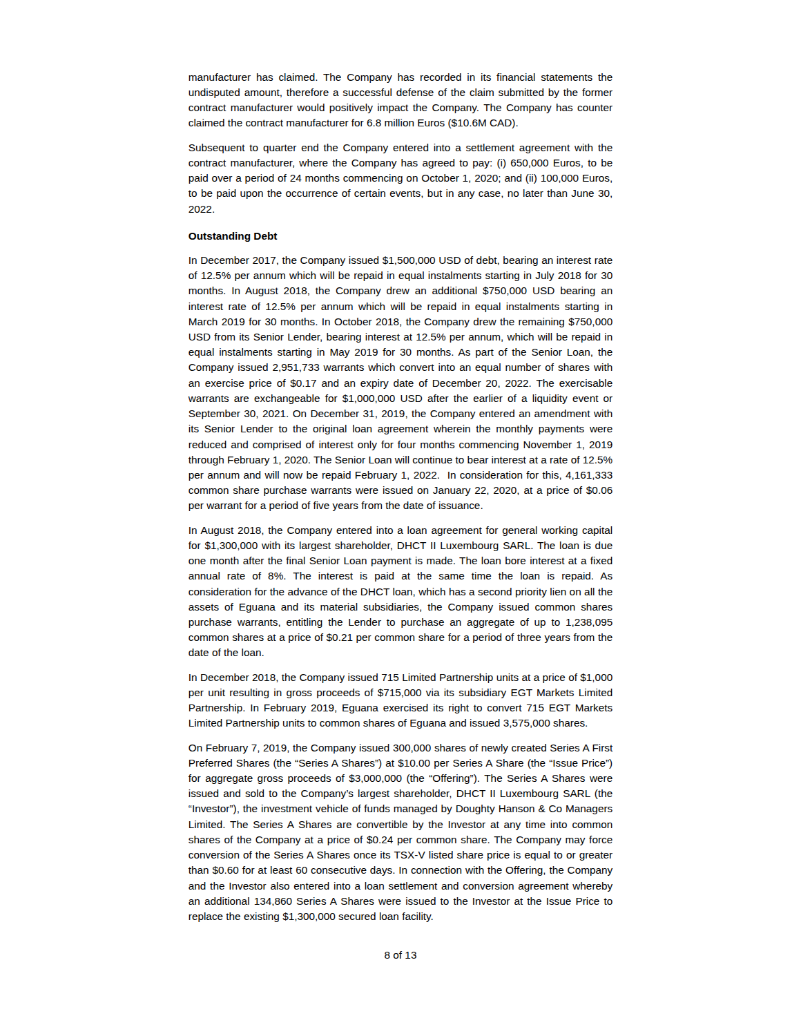manufacturer has claimed. The Company has recorded in its financial statements the undisputed amount, therefore a successful defense of the claim submitted by the former contract manufacturer would positively impact the Company. The Company has counter claimed the contract manufacturer for 6.8 million Euros ($10.6M CAD).
Subsequent to quarter end the Company entered into a settlement agreement with the contract manufacturer, where the Company has agreed to pay: (i) 650,000 Euros, to be paid over a period of 24 months commencing on October 1, 2020; and (ii) 100,000 Euros, to be paid upon the occurrence of certain events, but in any case, no later than June 30, 2022.
Outstanding Debt
In December 2017, the Company issued $1,500,000 USD of debt, bearing an interest rate of 12.5% per annum which will be repaid in equal instalments starting in July 2018 for 30 months. In August 2018, the Company drew an additional $750,000 USD bearing an interest rate of 12.5% per annum which will be repaid in equal instalments starting in March 2019 for 30 months. In October 2018, the Company drew the remaining $750,000 USD from its Senior Lender, bearing interest at 12.5% per annum, which will be repaid in equal instalments starting in May 2019 for 30 months. As part of the Senior Loan, the Company issued 2,951,733 warrants which convert into an equal number of shares with an exercise price of $0.17 and an expiry date of December 20, 2022. The exercisable warrants are exchangeable for $1,000,000 USD after the earlier of a liquidity event or September 30, 2021. On December 31, 2019, the Company entered an amendment with its Senior Lender to the original loan agreement wherein the monthly payments were reduced and comprised of interest only for four months commencing November 1, 2019 through February 1, 2020. The Senior Loan will continue to bear interest at a rate of 12.5% per annum and will now be repaid February 1, 2022. In consideration for this, 4,161,333 common share purchase warrants were issued on January 22, 2020, at a price of $0.06 per warrant for a period of five years from the date of issuance.
In August 2018, the Company entered into a loan agreement for general working capital for $1,300,000 with its largest shareholder, DHCT II Luxembourg SARL. The loan is due one month after the final Senior Loan payment is made. The loan bore interest at a fixed annual rate of 8%. The interest is paid at the same time the loan is repaid. As consideration for the advance of the DHCT loan, which has a second priority lien on all the assets of Eguana and its material subsidiaries, the Company issued common shares purchase warrants, entitling the Lender to purchase an aggregate of up to 1,238,095 common shares at a price of $0.21 per common share for a period of three years from the date of the loan.
In December 2018, the Company issued 715 Limited Partnership units at a price of $1,000 per unit resulting in gross proceeds of $715,000 via its subsidiary EGT Markets Limited Partnership. In February 2019, Eguana exercised its right to convert 715 EGT Markets Limited Partnership units to common shares of Eguana and issued 3,575,000 shares.
On February 7, 2019, the Company issued 300,000 shares of newly created Series A First Preferred Shares (the “Series A Shares”) at $10.00 per Series A Share (the “Issue Price”) for aggregate gross proceeds of $3,000,000 (the “Offering”). The Series A Shares were issued and sold to the Company’s largest shareholder, DHCT II Luxembourg SARL (the “Investor”), the investment vehicle of funds managed by Doughty Hanson & Co Managers Limited. The Series A Shares are convertible by the Investor at any time into common shares of the Company at a price of $0.24 per common share. The Company may force conversion of the Series A Shares once its TSX-V listed share price is equal to or greater than $0.60 for at least 60 consecutive days. In connection with the Offering, the Company and the Investor also entered into a loan settlement and conversion agreement whereby an additional 134,860 Series A Shares were issued to the Investor at the Issue Price to replace the existing $1,300,000 secured loan facility.
8 of 13